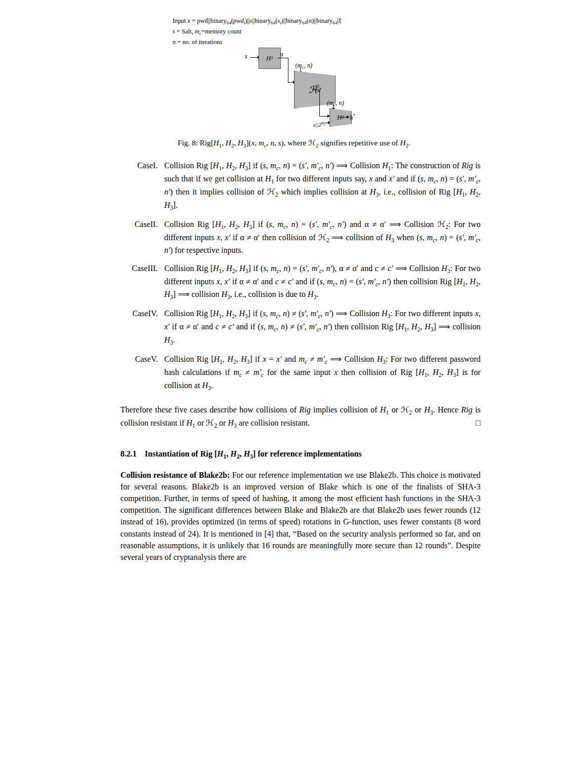Input x = pwd||binary64(pwdl)||s||binary64(sl)||binary64(n)||binary64|l|
s = Salt, mc=memory count
n = no. of iterations
x
H1
α
(mc, n)
ℋ2
c
(mc, n)
s||2mc
H3
h*
Fig. 8: Rig[H1, H2, H3](x, mc, n, s), where ℋ2 signifies repetitive use of H2.
CaseI.
Collision Rig [H1, H2, H3] if (s, mc, n) = (s′, m′c, n′) ⟹ Collision H1: The construction of Rig is such that if we get collision at H1 for two different inputs say, x and x′ and if (s, mc, n) = (s′, m′c, n′) then it implies collision of ℋ2 which implies collision at H3, i.e., collision of Rig [H1, H2, H3].
CaseII.
Collision Rig [H1, H2, H3] if (s, mc, n) = (s′, m′c, n′) and α ≠ α′ ⟹ Collision ℋ2: For two different inputs x, x′ if α ≠ α′ then collision of ℋ2 ⟹ collision of H3 when (s, mc, n) = (s′, m′c, n′) for respective inputs.
CaseIII.
Collision Rig [H1, H2, H3] if (s, mc, n) = (s′, m′c, n′), α ≠ α′ and c ≠ c′ ⟹ Collision H3: For two different inputs x, x′ if α ≠ α′ and c ≠ c′ and if (s, mc, n) = (s′, m′c, n′) then collision Rig [H1, H2, H3] ⟹ collision H3, i.e., collision is due to H3.
CaseIV.
Collision Rig [H1, H2, H3] if (s, mc, n) ≠ (s′, m′c, n′) ⟹ Collision H3: For two different inputs x, x′ if α ≠ α′ and c ≠ c′ and if (s, mc, n) ≠ (s′, m′c, n′) then collision Rig [H1, H2, H3] ⟹ collision H3.
CaseV.
Collision Rig [H1, H2, H3] if x = x′ and mc ≠ m′c ⟹ Collision H3: For two different password hash calculations if mc ≠ m′c for the same input x then collision of Rig [H1, H2, H3] is for collision at H3.
Therefore these five cases describe how collisions of Rig implies collision of H1 or ℋ2 or H3. Hence Rig is collision resistant if H1 or ℋ2 or H3 are collision resistant. □
8.2.1 Instantiation of Rig [H1, H2, H3] for reference implementations
Collision resistance of Blake2b: For our reference implementation we use Blake2b. This choice is motivated for several reasons. Blake2b is an improved version of Blake which is one of the finalists of SHA-3 competition. Further, in terms of speed of hashing, it among the most efficient hash functions in the SHA-3 competition. The significant differences between Blake and Blake2b are that Blake2b uses fewer rounds (12 instead of 16), provides optimized (in terms of speed) rotations in G-function, uses fewer constants (8 word constants instead of 24). It is mentioned in [4] that, “Based on the security analysis performed so far, and on reasonable assumptions, it is unlikely that 16 rounds are meaningfully more secure than 12 rounds”. Despite several years of cryptanalysis there are